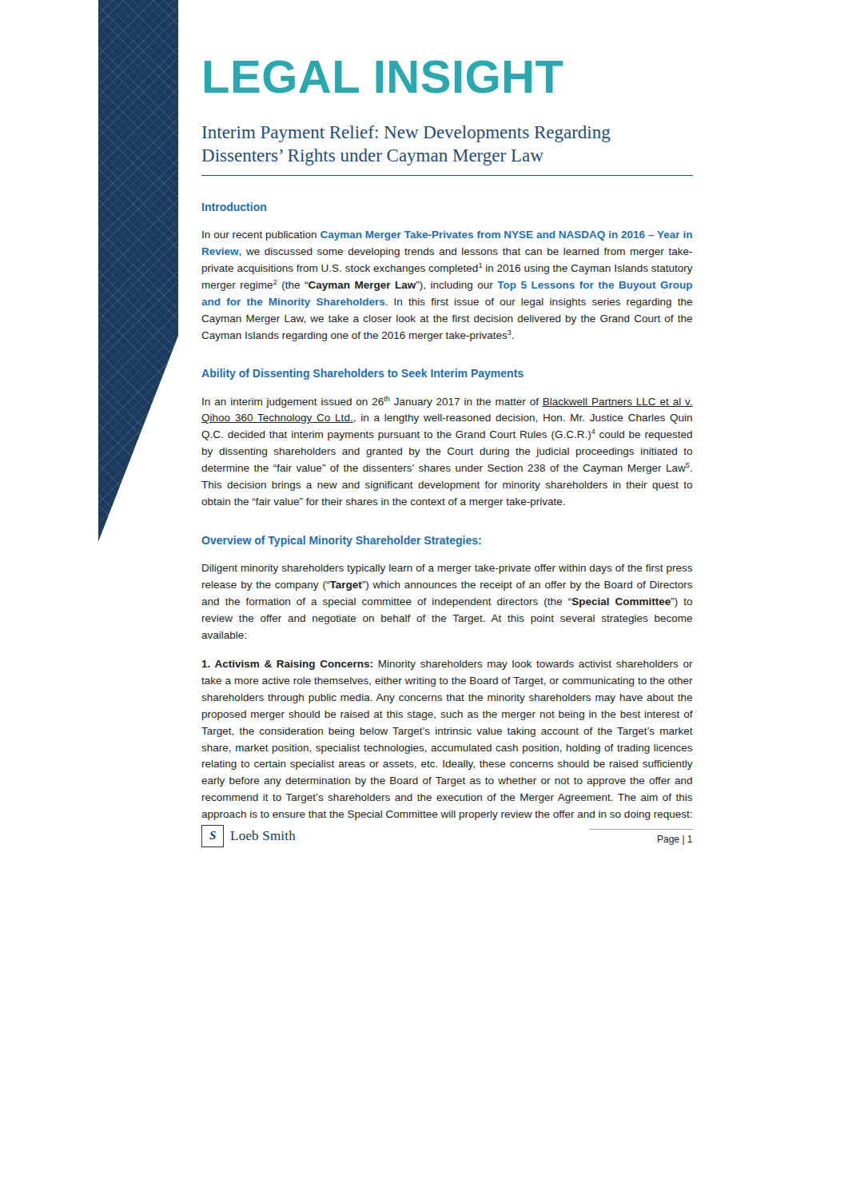LEGAL INSIGHT
Interim Payment Relief: New Developments Regarding Dissenters’ Rights under Cayman Merger Law
Introduction
In our recent publication Cayman Merger Take-Privates from NYSE and NASDAQ in 2016 – Year in Review, we discussed some developing trends and lessons that can be learned from merger take-private acquisitions from U.S. stock exchanges completed1 in 2016 using the Cayman Islands statutory merger regime2 (the “Cayman Merger Law”), including our Top 5 Lessons for the Buyout Group and for the Minority Shareholders. In this first issue of our legal insights series regarding the Cayman Merger Law, we take a closer look at the first decision delivered by the Grand Court of the Cayman Islands regarding one of the 2016 merger take-privates3.
Ability of Dissenting Shareholders to Seek Interim Payments
In an interim judgement issued on 26th January 2017 in the matter of Blackwell Partners LLC et al v. Qihoo 360 Technology Co Ltd., in a lengthy well-reasoned decision, Hon. Mr. Justice Charles Quin Q.C. decided that interim payments pursuant to the Grand Court Rules (G.C.R.)4 could be requested by dissenting shareholders and granted by the Court during the judicial proceedings initiated to determine the “fair value” of the dissenters’ shares under Section 238 of the Cayman Merger Law5. This decision brings a new and significant development for minority shareholders in their quest to obtain the “fair value” for their shares in the context of a merger take-private.
Overview of Typical Minority Shareholder Strategies:
Diligent minority shareholders typically learn of a merger take-private offer within days of the first press release by the company (“Target”) which announces the receipt of an offer by the Board of Directors and the formation of a special committee of independent directors (the “Special Committee”) to review the offer and negotiate on behalf of the Target. At this point several strategies become available:
1. Activism & Raising Concerns: Minority shareholders may look towards activist shareholders or take a more active role themselves, either writing to the Board of Target, or communicating to the other shareholders through public media. Any concerns that the minority shareholders may have about the proposed merger should be raised at this stage, such as the merger not being in the best interest of Target, the consideration being below Target’s intrinsic value taking account of the Target’s market share, market position, specialist technologies, accumulated cash position, holding of trading licences relating to certain specialist areas or assets, etc. Ideally, these concerns should be raised sufficiently early before any determination by the Board of Target as to whether or not to approve the offer and recommend it to Target’s shareholders and the execution of the Merger Agreement. The aim of this approach is to ensure that the Special Committee will properly review the offer and in so doing request:
S
Loeb Smith
Page | 1